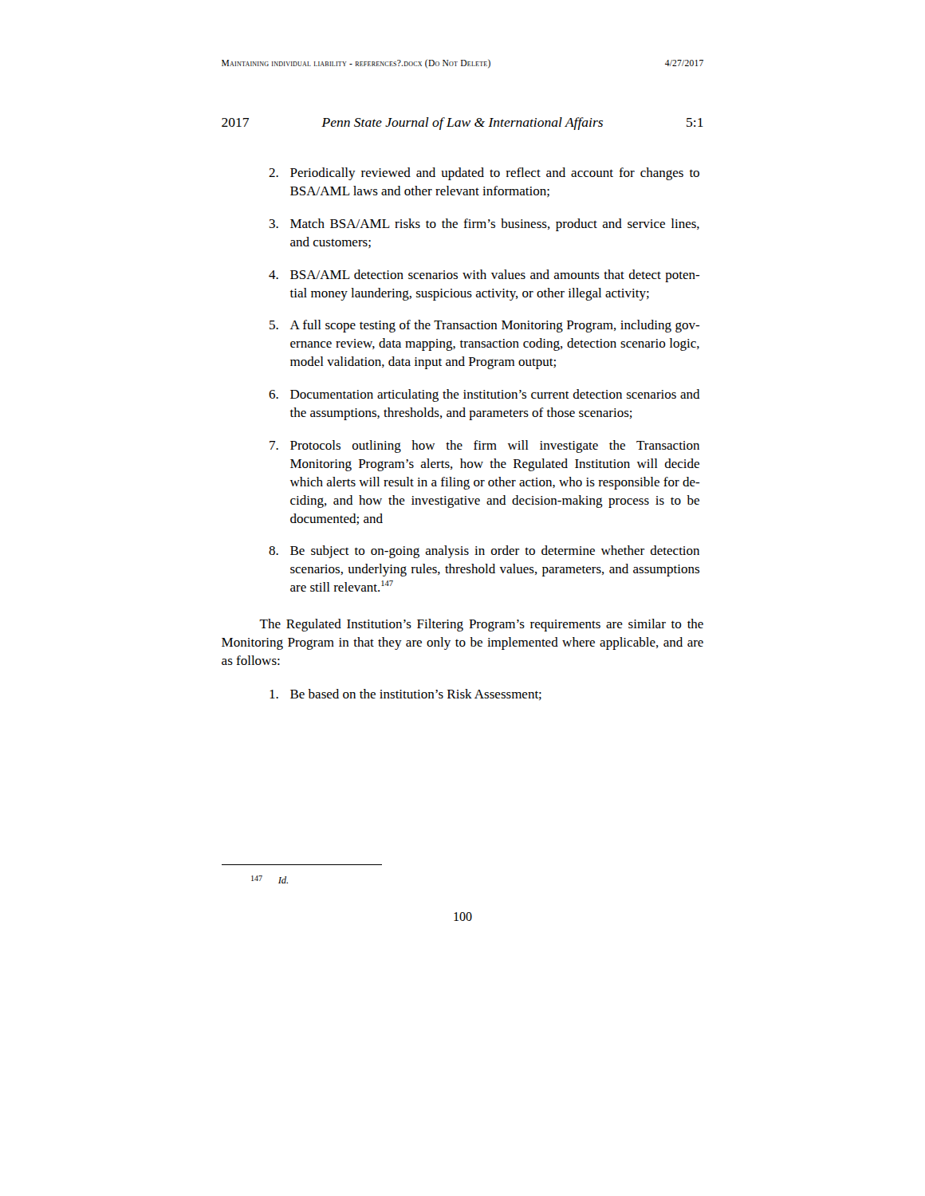Maintaining individual liability - references?.docx (Do Not Delete) 4/27/2017
2017 Penn State Journal of Law & International Affairs 5:1
2. Periodically reviewed and updated to reflect and account for changes to BSA/AML laws and other relevant information;
3. Match BSA/AML risks to the firm’s business, product and service lines, and customers;
4. BSA/AML detection scenarios with values and amounts that detect potential money laundering, suspicious activity, or other illegal activity;
5. A full scope testing of the Transaction Monitoring Program, including governance review, data mapping, transaction coding, detection scenario logic, model validation, data input and Program output;
6. Documentation articulating the institution’s current detection scenarios and the assumptions, thresholds, and parameters of those scenarios;
7. Protocols outlining how the firm will investigate the Transaction Monitoring Program’s alerts, how the Regulated Institution will decide which alerts will result in a filing or other action, who is responsible for deciding, and how the investigative and decision-making process is to be documented; and
8. Be subject to on-going analysis in order to determine whether detection scenarios, underlying rules, threshold values, parameters, and assumptions are still relevant.147
The Regulated Institution’s Filtering Program’s requirements are similar to the Monitoring Program in that they are only to be implemented where applicable, and are as follows:
1. Be based on the institution’s Risk Assessment;
147 Id.
100